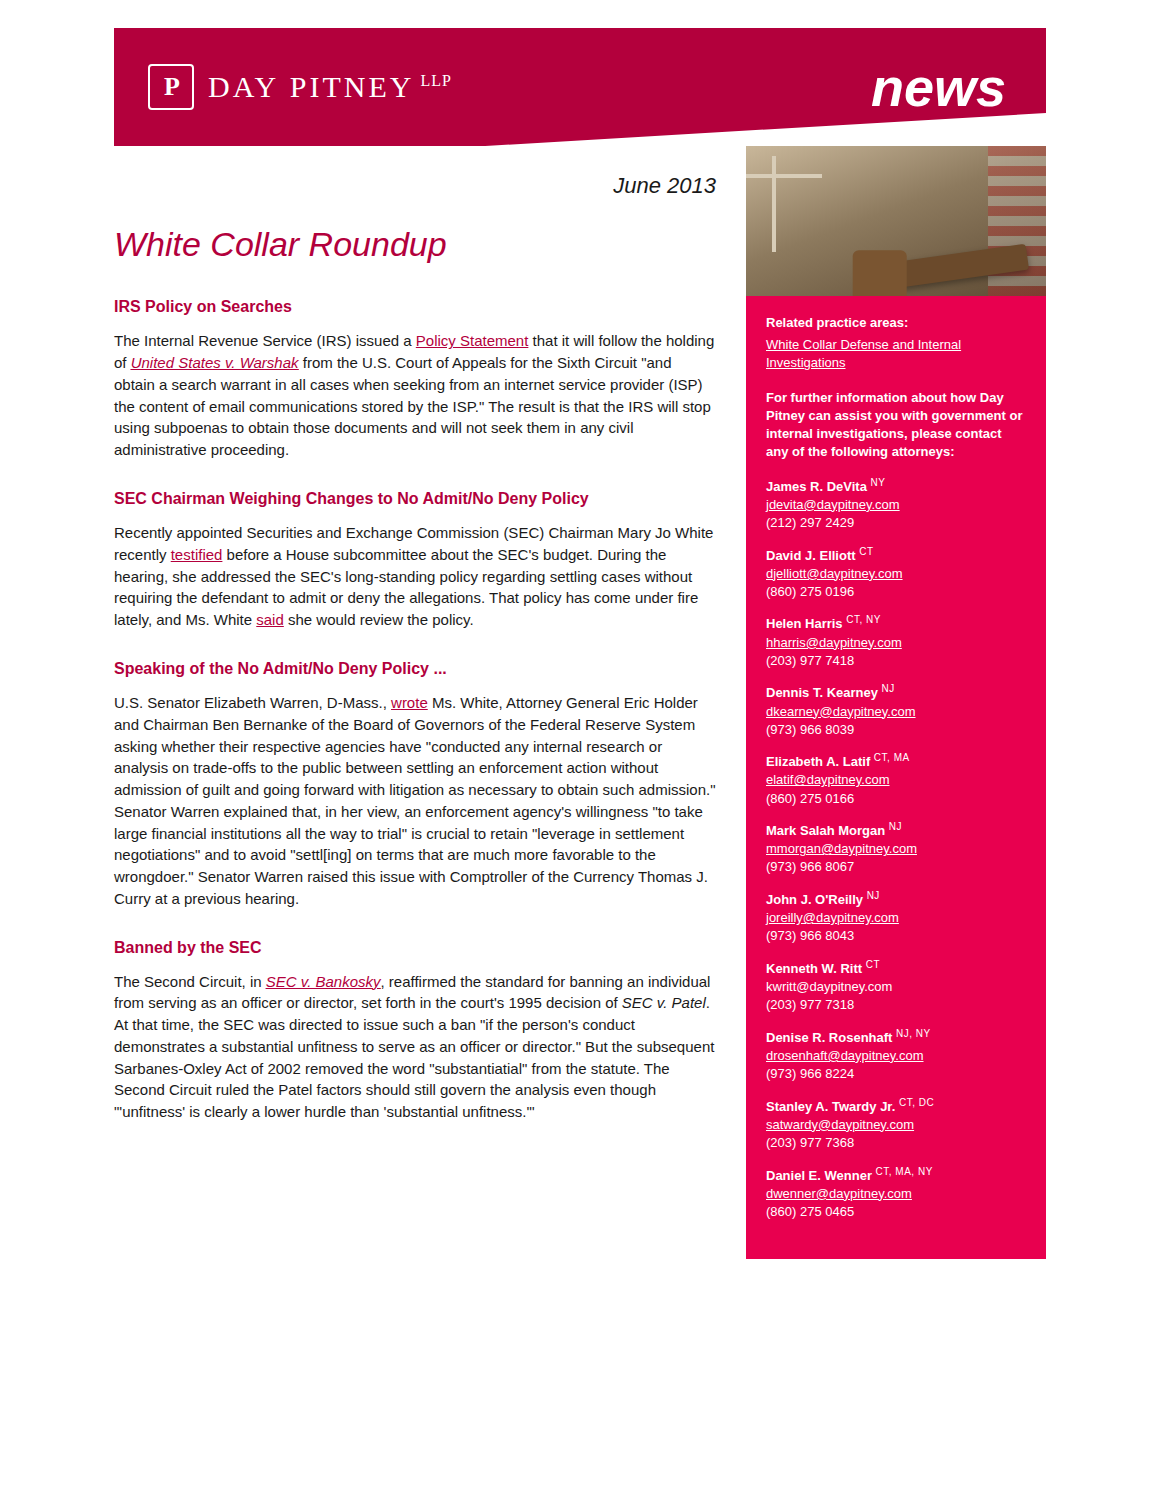P
DAY PITNEYLLP
news
June 2013
White Collar Roundup
IRS Policy on Searches
The Internal Revenue Service (IRS) issued a Policy Statement that it will follow the holding of United States v. Warshak from the U.S. Court of Appeals for the Sixth Circuit "and obtain a search warrant in all cases when seeking from an internet service provider (ISP) the content of email communications stored by the ISP." The result is that the IRS will stop using subpoenas to obtain those documents and will not seek them in any civil administrative proceeding.
SEC Chairman Weighing Changes to No Admit/No Deny Policy
Recently appointed Securities and Exchange Commission (SEC) Chairman Mary Jo White recently testified before a House subcommittee about the SEC's budget. During the hearing, she addressed the SEC's long-standing policy regarding settling cases without requiring the defendant to admit or deny the allegations. That policy has come under fire lately, and Ms. White said she would review the policy.
Speaking of the No Admit/No Deny Policy ...
U.S. Senator Elizabeth Warren, D-Mass., wrote Ms. White, Attorney General Eric Holder and Chairman Ben Bernanke of the Board of Governors of the Federal Reserve System asking whether their respective agencies have "conducted any internal research or analysis on trade-offs to the public between settling an enforcement action without admission of guilt and going forward with litigation as necessary to obtain such admission." Senator Warren explained that, in her view, an enforcement agency's willingness "to take large financial institutions all the way to trial" is crucial to retain "leverage in settlement negotiations" and to avoid "settl[ing] on terms that are much more favorable to the wrongdoer." Senator Warren raised this issue with Comptroller of the Currency Thomas J. Curry at a previous hearing.
Banned by the SEC
The Second Circuit, in SEC v. Bankosky, reaffirmed the standard for banning an individual from serving as an officer or director, set forth in the court's 1995 decision of SEC v. Patel. At that time, the SEC was directed to issue such a ban "if the person's conduct demonstrates a substantial unfitness to serve as an officer or director." But the subsequent Sarbanes-Oxley Act of 2002 removed the word "substantiatial" from the statute. The Second Circuit ruled the Patel factors should still govern the analysis even though "'unfitness' is clearly a lower hurdle than 'substantial unfitness.'"
Related practice areas:
White Collar Defense and Internal Investigations
For further information about how Day Pitney can assist you with government or internal investigations, please contact any of the following attorneys:
James R. DeVita NY jdevita@daypitney.com (212) 297 2429
David J. Elliott CT djelliott@daypitney.com (860) 275 0196
Helen Harris CT, NY hharris@daypitney.com (203) 977 7418
Dennis T. Kearney NJ dkearney@daypitney.com (973) 966 8039
Elizabeth A. Latif CT, MA elatif@daypitney.com (860) 275 0166
Mark Salah Morgan NJ mmorgan@daypitney.com (973) 966 8067
John J. O'Reilly NJ joreilly@daypitney.com (973) 966 8043
Kenneth W. Ritt CT kwritt@daypitney.com (203) 977 7318
Denise R. Rosenhaft NJ, NY drosenhaft@daypitney.com (973) 966 8224
Stanley A. Twardy Jr. CT, DC satwardy@daypitney.com (203) 977 7368
Daniel E. Wenner CT, MA, NY dwenner@daypitney.com (860) 275 0465